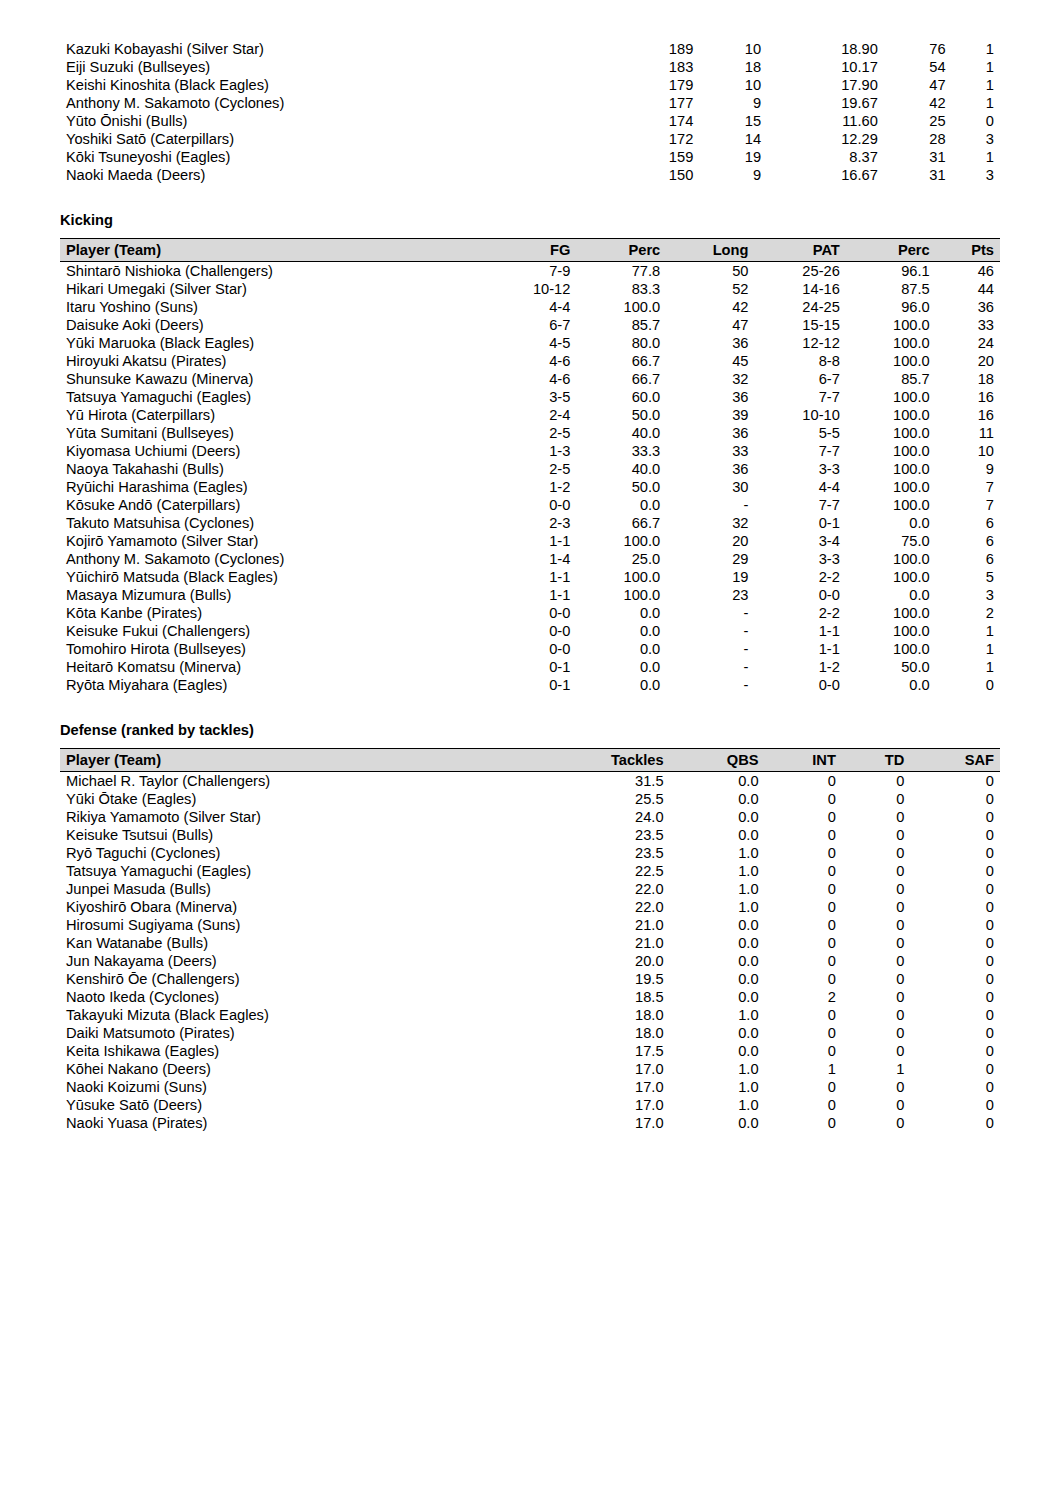| Kazuki Kobayashi (Silver Star) | 189 | 10 | 18.90 | 76 | 1 |
| Eiji Suzuki (Bullseyes) | 183 | 18 | 10.17 | 54 | 1 |
| Keishi Kinoshita (Black Eagles) | 179 | 10 | 17.90 | 47 | 1 |
| Anthony M. Sakamoto (Cyclones) | 177 | 9 | 19.67 | 42 | 1 |
| Yūto Ōnishi (Bulls) | 174 | 15 | 11.60 | 25 | 0 |
| Yoshiki Satō (Caterpillars) | 172 | 14 | 12.29 | 28 | 3 |
| Kōki Tsuneyoshi (Eagles) | 159 | 19 | 8.37 | 31 | 1 |
| Naoki Maeda (Deers) | 150 | 9 | 16.67 | 31 | 3 |
Kicking
| Player (Team) | FG | Perc | Long | PAT | Perc | Pts |
| --- | --- | --- | --- | --- | --- | --- |
| Shintarō Nishioka (Challengers) | 7-9 | 77.8 | 50 | 25-26 | 96.1 | 46 |
| Hikari Umegaki (Silver Star) | 10-12 | 83.3 | 52 | 14-16 | 87.5 | 44 |
| Itaru Yoshino (Suns) | 4-4 | 100.0 | 42 | 24-25 | 96.0 | 36 |
| Daisuke Aoki (Deers) | 6-7 | 85.7 | 47 | 15-15 | 100.0 | 33 |
| Yūki Maruoka (Black Eagles) | 4-5 | 80.0 | 36 | 12-12 | 100.0 | 24 |
| Hiroyuki Akatsu (Pirates) | 4-6 | 66.7 | 45 | 8-8 | 100.0 | 20 |
| Shunsuke Kawazu (Minerva) | 4-6 | 66.7 | 32 | 6-7 | 85.7 | 18 |
| Tatsuya Yamaguchi (Eagles) | 3-5 | 60.0 | 36 | 7-7 | 100.0 | 16 |
| Yū Hirota (Caterpillars) | 2-4 | 50.0 | 39 | 10-10 | 100.0 | 16 |
| Yūta Sumitani (Bullseyes) | 2-5 | 40.0 | 36 | 5-5 | 100.0 | 11 |
| Kiyomasa Uchiumi (Deers) | 1-3 | 33.3 | 33 | 7-7 | 100.0 | 10 |
| Naoya Takahashi (Bulls) | 2-5 | 40.0 | 36 | 3-3 | 100.0 | 9 |
| Ryūichi Harashima (Eagles) | 1-2 | 50.0 | 30 | 4-4 | 100.0 | 7 |
| Kōsuke Andō (Caterpillars) | 0-0 | 0.0 | - | 7-7 | 100.0 | 7 |
| Takuto Matsuhisa (Cyclones) | 2-3 | 66.7 | 32 | 0-1 | 0.0 | 6 |
| Kojirō Yamamoto (Silver Star) | 1-1 | 100.0 | 20 | 3-4 | 75.0 | 6 |
| Anthony M. Sakamoto (Cyclones) | 1-4 | 25.0 | 29 | 3-3 | 100.0 | 6 |
| Yūichirō Matsuda (Black Eagles) | 1-1 | 100.0 | 19 | 2-2 | 100.0 | 5 |
| Masaya Mizumura (Bulls) | 1-1 | 100.0 | 23 | 0-0 | 0.0 | 3 |
| Kōta Kanbe (Pirates) | 0-0 | 0.0 | - | 2-2 | 100.0 | 2 |
| Keisuke Fukui (Challengers) | 0-0 | 0.0 | - | 1-1 | 100.0 | 1 |
| Tomohiro Hirota (Bullseyes) | 0-0 | 0.0 | - | 1-1 | 100.0 | 1 |
| Heitarō Komatsu (Minerva) | 0-1 | 0.0 | - | 1-2 | 50.0 | 1 |
| Ryōta Miyahara (Eagles) | 0-1 | 0.0 | - | 0-0 | 0.0 | 0 |
Defense (ranked by tackles)
| Player (Team) | Tackles | QBS | INT | TD | SAF |
| --- | --- | --- | --- | --- | --- |
| Michael R. Taylor (Challengers) | 31.5 | 0.0 | 0 | 0 | 0 |
| Yūki Ōtake (Eagles) | 25.5 | 0.0 | 0 | 0 | 0 |
| Rikiya Yamamoto (Silver Star) | 24.0 | 0.0 | 0 | 0 | 0 |
| Keisuke Tsutsui (Bulls) | 23.5 | 0.0 | 0 | 0 | 0 |
| Ryō Taguchi (Cyclones) | 23.5 | 1.0 | 0 | 0 | 0 |
| Tatsuya Yamaguchi (Eagles) | 22.5 | 1.0 | 0 | 0 | 0 |
| Junpei Masuda (Bulls) | 22.0 | 1.0 | 0 | 0 | 0 |
| Kiyoshirō Obara (Minerva) | 22.0 | 1.0 | 0 | 0 | 0 |
| Hirosumi Sugiyama (Suns) | 21.0 | 0.0 | 0 | 0 | 0 |
| Kan Watanabe (Bulls) | 21.0 | 0.0 | 0 | 0 | 0 |
| Jun Nakayama (Deers) | 20.0 | 0.0 | 0 | 0 | 0 |
| Kenshirō Ōe (Challengers) | 19.5 | 0.0 | 0 | 0 | 0 |
| Naoto Ikeda (Cyclones) | 18.5 | 0.0 | 2 | 0 | 0 |
| Takayuki Mizuta (Black Eagles) | 18.0 | 1.0 | 0 | 0 | 0 |
| Daiki Matsumoto (Pirates) | 18.0 | 0.0 | 0 | 0 | 0 |
| Keita Ishikawa (Eagles) | 17.5 | 0.0 | 0 | 0 | 0 |
| Kōhei Nakano (Deers) | 17.0 | 1.0 | 1 | 1 | 0 |
| Naoki Koizumi (Suns) | 17.0 | 1.0 | 0 | 0 | 0 |
| Yūsuke Satō (Deers) | 17.0 | 1.0 | 0 | 0 | 0 |
| Naoki Yuasa (Pirates) | 17.0 | 0.0 | 0 | 0 | 0 |